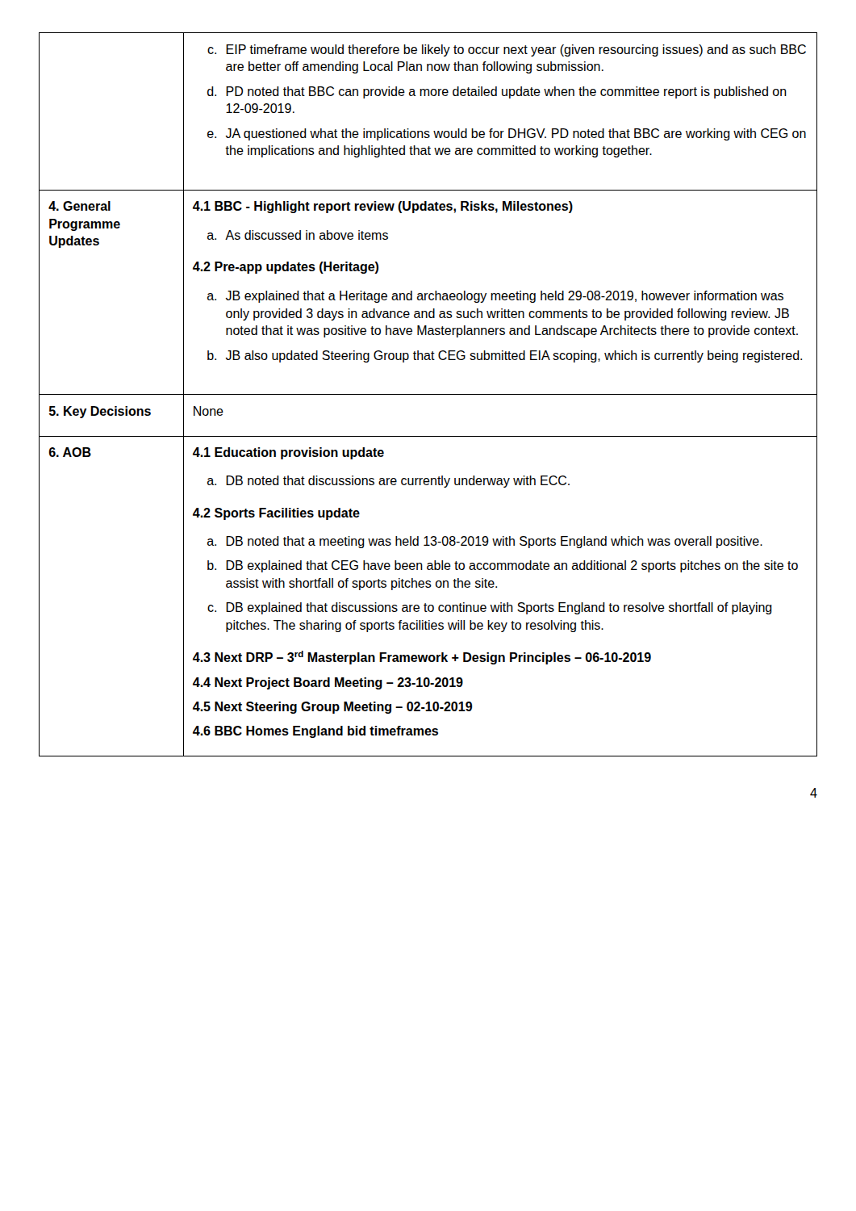| | EIP timeframe would therefore be likely to occur next year (given resourcing issues) and as such BBC are better off amending Local Plan now than following submission. PD noted that BBC can provide a more detailed update when the committee report is published on 12-09-2019. JA questioned what the implications would be for DHGV. PD noted that BBC are working with CEG on the implications and highlighted that we are committed to working together. |
| 4. General Programme Updates | 4.1 BBC - Highlight report review (Updates, Risks, Milestones) As discussed in above items 4.2 Pre-app updates (Heritage) JB explained that a Heritage and archaeology meeting held 29-08-2019, however information was only provided 3 days in advance and as such written comments to be provided following review. JB noted that it was positive to have Masterplanners and Landscape Architects there to provide context. JB also updated Steering Group that CEG submitted EIA scoping, which is currently being registered. |
| 5. Key Decisions | None |
| 6. AOB | 4.1 Education provision update DB noted that discussions are currently underway with ECC. 4.2 Sports Facilities update DB noted that a meeting was held 13-08-2019 with Sports England which was overall positive. DB explained that CEG have been able to accommodate an additional 2 sports pitches on the site to assist with shortfall of sports pitches on the site. DB explained that discussions are to continue with Sports England to resolve shortfall of playing pitches. The sharing of sports facilities will be key to resolving this. 4.3 Next DRP – 3 rd Masterplan Framework + Design Principles – 06-10-2019 4.4 Next Project Board Meeting – 23-10-2019 4.5 Next Steering Group Meeting – 02-10-2019 4.6 BBC Homes England bid timeframes |
4